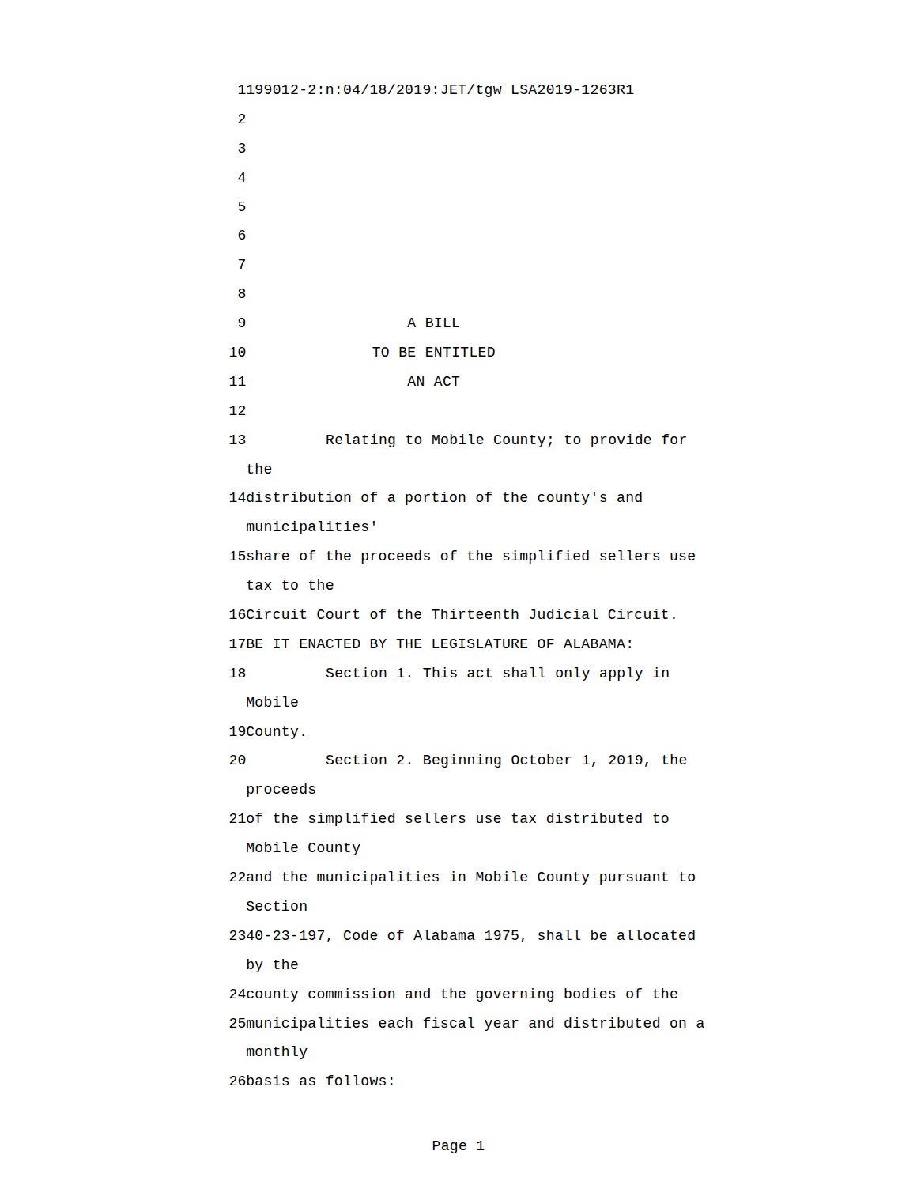| 1 | 199012-2:n:04/18/2019:JET/tgw LSA2019-1263R1 |
| 2 | |
| 3 | |
| 4 | |
| 5 | |
| 6 | |
| 7 | |
| 8 | |
| 9 | A BILL |
| 10 | TO BE ENTITLED |
| 11 | AN ACT |
| 12 | |
| 13 | Relating to Mobile County; to provide for the |
| 14 | distribution of a portion of the county's and municipalities' |
| 15 | share of the proceeds of the simplified sellers use tax to the |
| 16 | Circuit Court of the Thirteenth Judicial Circuit. |
| 17 | BE IT ENACTED BY THE LEGISLATURE OF ALABAMA: |
| 18 | Section 1. This act shall only apply in Mobile |
| 19 | County. |
| 20 | Section 2. Beginning October 1, 2019, the proceeds |
| 21 | of the simplified sellers use tax distributed to Mobile County |
| 22 | and the municipalities in Mobile County pursuant to Section |
| 23 | 40-23-197, Code of Alabama 1975, shall be allocated by the |
| 24 | county commission and the governing bodies of the |
| 25 | municipalities each fiscal year and distributed on a monthly |
| 26 | basis as follows: |
Page 1